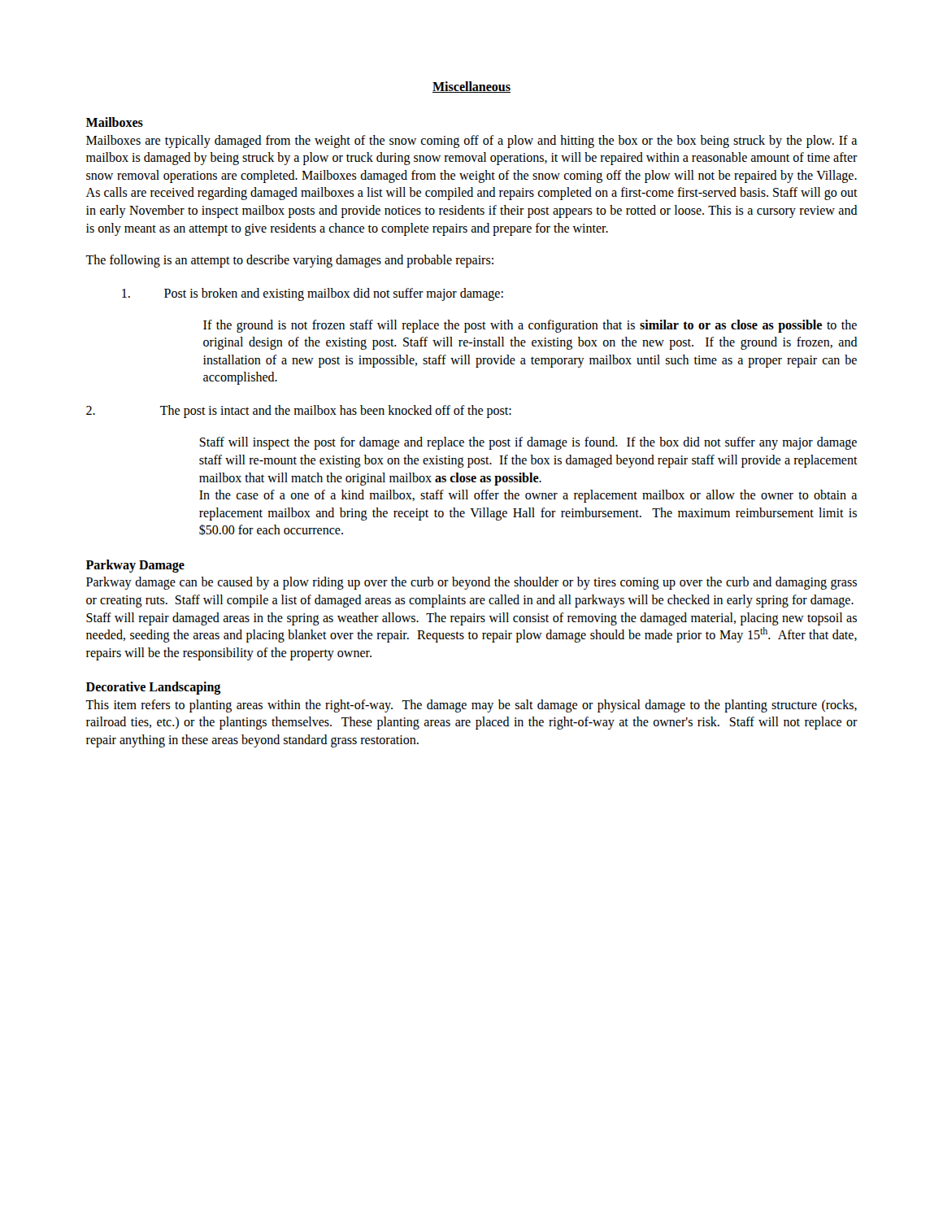Miscellaneous
Mailboxes
Mailboxes are typically damaged from the weight of the snow coming off of a plow and hitting the box or the box being struck by the plow. If a mailbox is damaged by being struck by a plow or truck during snow removal operations, it will be repaired within a reasonable amount of time after snow removal operations are completed. Mailboxes damaged from the weight of the snow coming off the plow will not be repaired by the Village. As calls are received regarding damaged mailboxes a list will be compiled and repairs completed on a first-come first-served basis. Staff will go out in early November to inspect mailbox posts and provide notices to residents if their post appears to be rotted or loose. This is a cursory review and is only meant as an attempt to give residents a chance to complete repairs and prepare for the winter.
The following is an attempt to describe varying damages and probable repairs:
1.
Post is broken and existing mailbox did not suffer major damage:
If the ground is not frozen staff will replace the post with a configuration that is similar to or as close as possible to the original design of the existing post. Staff will re-install the existing box on the new post. If the ground is frozen, and installation of a new post is impossible, staff will provide a temporary mailbox until such time as a proper repair can be accomplished.
2.
The post is intact and the mailbox has been knocked off of the post:
Staff will inspect the post for damage and replace the post if damage is found. If the box did not suffer any major damage staff will re-mount the existing box on the existing post. If the box is damaged beyond repair staff will provide a replacement mailbox that will match the original mailbox as close as possible.
In the case of a one of a kind mailbox, staff will offer the owner a replacement mailbox or allow the owner to obtain a replacement mailbox and bring the receipt to the Village Hall for reimbursement. The maximum reimbursement limit is $50.00 for each occurrence.
Parkway Damage
Parkway damage can be caused by a plow riding up over the curb or beyond the shoulder or by tires coming up over the curb and damaging grass or creating ruts. Staff will compile a list of damaged areas as complaints are called in and all parkways will be checked in early spring for damage. Staff will repair damaged areas in the spring as weather allows. The repairs will consist of removing the damaged material, placing new topsoil as needed, seeding the areas and placing blanket over the repair. Requests to repair plow damage should be made prior to May 15th. After that date, repairs will be the responsibility of the property owner.
Decorative Landscaping
This item refers to planting areas within the right-of-way. The damage may be salt damage or physical damage to the planting structure (rocks, railroad ties, etc.) or the plantings themselves. These planting areas are placed in the right-of-way at the owner's risk. Staff will not replace or repair anything in these areas beyond standard grass restoration.